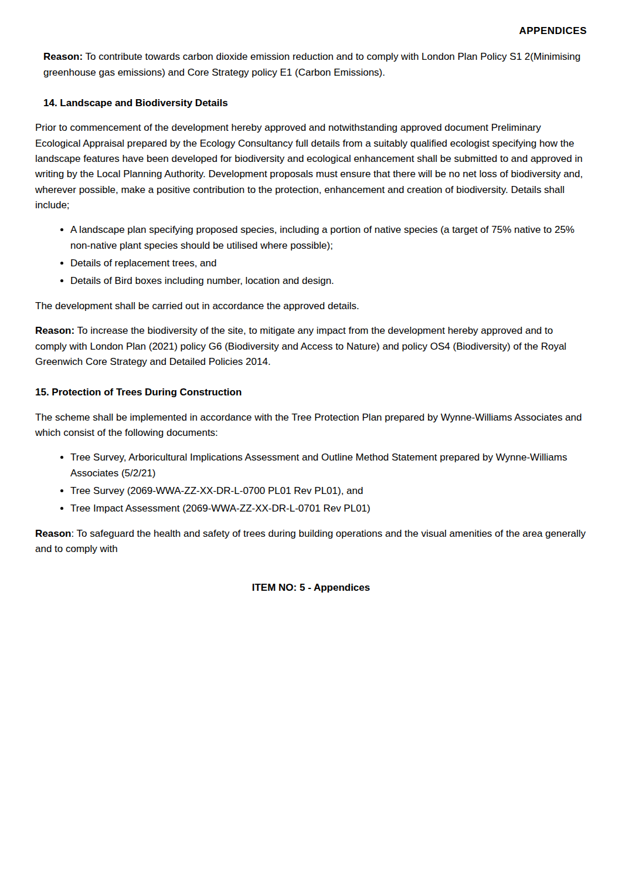APPENDICES
Reason: To contribute towards carbon dioxide emission reduction and to comply with London Plan Policy S1 2(Minimising greenhouse gas emissions) and Core Strategy policy E1 (Carbon Emissions).
14. Landscape and Biodiversity Details
Prior to commencement of the development hereby approved and notwithstanding approved document Preliminary Ecological Appraisal prepared by the Ecology Consultancy full details from a suitably qualified ecologist specifying how the landscape features have been developed for biodiversity and ecological enhancement shall be submitted to and approved in writing by the Local Planning Authority. Development proposals must ensure that there will be no net loss of biodiversity and, wherever possible, make a positive contribution to the protection, enhancement and creation of biodiversity. Details shall include;
A landscape plan specifying proposed species, including a portion of native species (a target of 75% native to 25% non-native plant species should be utilised where possible);
Details of replacement trees, and
Details of Bird boxes including number, location and design.
The development shall be carried out in accordance the approved details.
Reason: To increase the biodiversity of the site, to mitigate any impact from the development hereby approved and to comply with London Plan (2021) policy G6 (Biodiversity and Access to Nature) and policy OS4 (Biodiversity) of the Royal Greenwich Core Strategy and Detailed Policies 2014.
15. Protection of Trees During Construction
The scheme shall be implemented in accordance with the Tree Protection Plan prepared by Wynne-Williams Associates and which consist of the following documents:
Tree Survey, Arboricultural Implications Assessment and Outline Method Statement prepared by Wynne-Williams Associates (5/2/21)
Tree Survey (2069-WWA-ZZ-XX-DR-L-0700 PL01 Rev PL01), and
Tree Impact Assessment (2069-WWA-ZZ-XX-DR-L-0701 Rev PL01)
Reason: To safeguard the health and safety of trees during building operations and the visual amenities of the area generally and to comply with
ITEM NO: 5 - Appendices